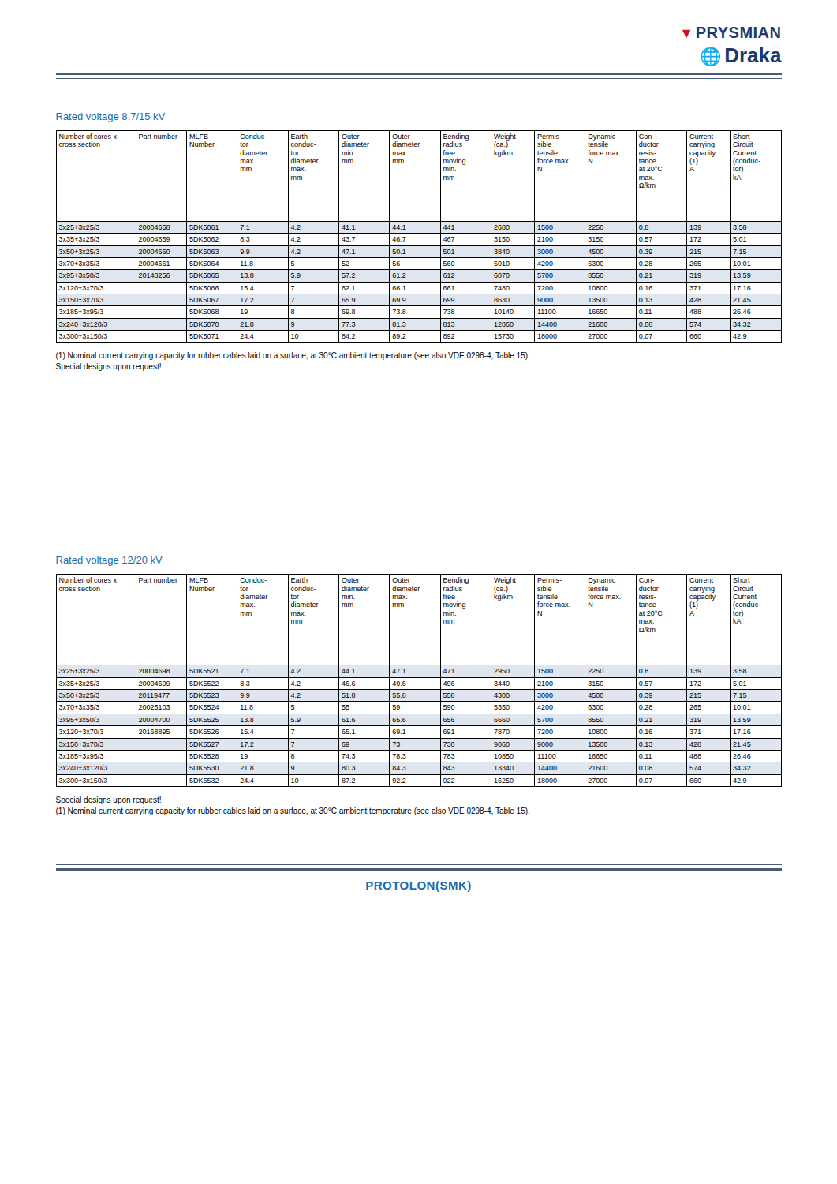▼PRYSMIAN
🌐Draka
Rated voltage 8.7/15 kV
| Number of cores x cross section | Part number | MLFB Number | Conduc- tor diameter max. mm | Earth conduc- tor diameter max. mm | Outer diameter min. mm | Outer diameter max. mm | Bending radius free moving min. mm | Weight (ca.) kg/km | Permis- sible tensile force max. N | Dynamic tensile force max. N | Con- ductor resis- tance at 20°C max. Ω/km | Current carrying capacity (1) A | Short Circuit Current (conduc- tor) kA |
| --- | --- | --- | --- | --- | --- | --- | --- | --- | --- | --- | --- | --- | --- |
| 3x25+3x25/3 | 20004658 | 5DK5061 | 7.1 | 4.2 | 41.1 | 44.1 | 441 | 2680 | 1500 | 2250 | 0.8 | 139 | 3.58 |
| 3x35+3x25/3 | 20004659 | 5DK5062 | 8.3 | 4.2 | 43.7 | 46.7 | 467 | 3150 | 2100 | 3150 | 0.57 | 172 | 5.01 |
| 3x50+3x25/3 | 20004660 | 5DK5063 | 9.9 | 4.2 | 47.1 | 50.1 | 501 | 3840 | 3000 | 4500 | 0.39 | 215 | 7.15 |
| 3x70+3x35/3 | 20004661 | 5DK5064 | 11.8 | 5 | 52 | 56 | 560 | 5010 | 4200 | 6300 | 0.28 | 265 | 10.01 |
| 3x95+3x50/3 | 20148256 | 5DK5065 | 13.8 | 5.9 | 57.2 | 61.2 | 612 | 6070 | 5700 | 8550 | 0.21 | 319 | 13.59 |
| 3x120+3x70/3 | | 5DK5066 | 15.4 | 7 | 62.1 | 66.1 | 661 | 7480 | 7200 | 10800 | 0.16 | 371 | 17.16 |
| 3x150+3x70/3 | | 5DK5067 | 17.2 | 7 | 65.9 | 69.9 | 699 | 8630 | 9000 | 13500 | 0.13 | 428 | 21.45 |
| 3x185+3x95/3 | | 5DK5068 | 19 | 8 | 69.8 | 73.8 | 738 | 10140 | 11100 | 16650 | 0.11 | 488 | 26.46 |
| 3x240+3x120/3 | | 5DK5070 | 21.8 | 9 | 77.3 | 81.3 | 813 | 12860 | 14400 | 21600 | 0.08 | 574 | 34.32 |
| 3x300+3x150/3 | | 5DK5071 | 24.4 | 10 | 84.2 | 89.2 | 892 | 15730 | 18000 | 27000 | 0.07 | 660 | 42.9 |
(1) Nominal current carrying capacity for rubber cables laid on a surface, at 30°C ambient temperature (see also VDE 0298-4, Table 15).
Special designs upon request!
Rated voltage 12/20 kV
| Number of cores x cross section | Part number | MLFB Number | Conduc- tor diameter max. mm | Earth conduc- tor diameter max. mm | Outer diameter min. mm | Outer diameter max. mm | Bending radius free moving min. mm | Weight (ca.) kg/km | Permis- sible tensile force max. N | Dynamic tensile force max. N | Con- ductor resis- tance at 20°C max. Ω/km | Current carrying capacity (1) A | Short Circuit Current (conduc- tor) kA |
| --- | --- | --- | --- | --- | --- | --- | --- | --- | --- | --- | --- | --- | --- |
| 3x25+3x25/3 | 20004698 | 5DK5521 | 7.1 | 4.2 | 44.1 | 47.1 | 471 | 2950 | 1500 | 2250 | 0.8 | 139 | 3.58 |
| 3x35+3x25/3 | 20004699 | 5DK5522 | 8.3 | 4.2 | 46.6 | 49.6 | 496 | 3440 | 2100 | 3150 | 0.57 | 172 | 5.01 |
| 3x50+3x25/3 | 20119477 | 5DK5523 | 9.9 | 4.2 | 51.8 | 55.8 | 558 | 4300 | 3000 | 4500 | 0.39 | 215 | 7.15 |
| 3x70+3x35/3 | 20025103 | 5DK5524 | 11.8 | 5 | 55 | 59 | 590 | 5350 | 4200 | 6300 | 0.28 | 265 | 10.01 |
| 3x95+3x50/3 | 20004700 | 5DK5525 | 13.8 | 5.9 | 61.6 | 65.6 | 656 | 6660 | 5700 | 8550 | 0.21 | 319 | 13.59 |
| 3x120+3x70/3 | 20168895 | 5DK5526 | 15.4 | 7 | 65.1 | 69.1 | 691 | 7870 | 7200 | 10800 | 0.16 | 371 | 17.16 |
| 3x150+3x70/3 | | 5DK5527 | 17.2 | 7 | 69 | 73 | 730 | 9060 | 9000 | 13500 | 0.13 | 428 | 21.45 |
| 3x185+3x95/3 | | 5DK5528 | 19 | 8 | 74.3 | 78.3 | 783 | 10850 | 11100 | 16650 | 0.11 | 488 | 26.46 |
| 3x240+3x120/3 | | 5DK5530 | 21.8 | 9 | 80.3 | 84.3 | 843 | 13340 | 14400 | 21600 | 0.08 | 574 | 34.32 |
| 3x300+3x150/3 | | 5DK5532 | 24.4 | 10 | 87.2 | 92.2 | 922 | 16250 | 18000 | 27000 | 0.07 | 660 | 42.9 |
Special designs upon request!
(1) Nominal current carrying capacity for rubber cables laid on a surface, at 30°C ambient temperature (see also VDE 0298-4, Table 15).
PROTOLON(SMK)